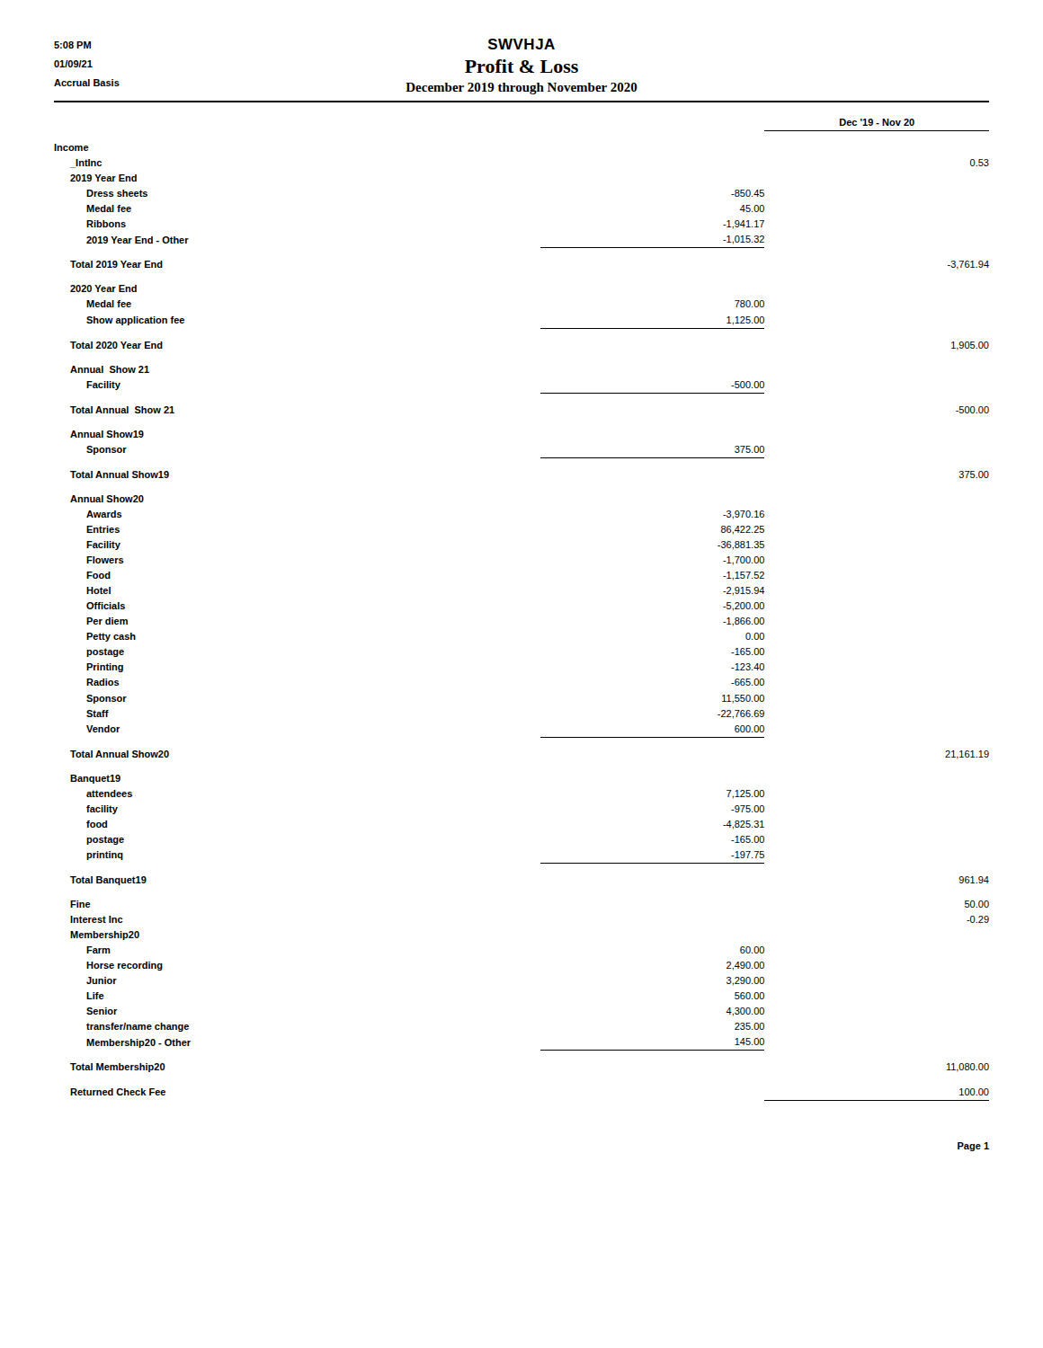5:08 PM
01/09/21
Accrual Basis
SWVHJA
Profit & Loss
December 2019 through November 2020
| | | Dec '19 - Nov 20 |
| Income | | |
| _IntInc | | 0.53 |
| 2019 Year End | | |
| Dress sheets | -850.45 | |
| Medal fee | 45.00 | |
| Ribbons | -1,941.17 | |
| 2019 Year End - Other | -1,015.32 | |
| Total 2019 Year End | | -3,761.94 |
| 2020 Year End | | |
| Medal fee | 780.00 | |
| Show application fee | 1,125.00 | |
| Total 2020 Year End | | 1,905.00 |
| Annual Show 21 | | |
| Facility | -500.00 | |
| Total Annual Show 21 | | -500.00 |
| Annual Show19 | | |
| Sponsor | 375.00 | |
| Total Annual Show19 | | 375.00 |
| Annual Show20 | | |
| Awards | -3,970.16 | |
| Entries | 86,422.25 | |
| Facility | -36,881.35 | |
| Flowers | -1,700.00 | |
| Food | -1,157.52 | |
| Hotel | -2,915.94 | |
| Officials | -5,200.00 | |
| Per diem | -1,866.00 | |
| Petty cash | 0.00 | |
| postage | -165.00 | |
| Printing | -123.40 | |
| Radios | -665.00 | |
| Sponsor | 11,550.00 | |
| Staff | -22,766.69 | |
| Vendor | 600.00 | |
| Total Annual Show20 | | 21,161.19 |
| Banquet19 | | |
| attendees | 7,125.00 | |
| facility | -975.00 | |
| food | -4,825.31 | |
| postage | -165.00 | |
| printinq | -197.75 | |
| Total Banquet19 | | 961.94 |
| Fine | | 50.00 |
| Interest Inc | | -0.29 |
| Membership20 | | |
| Farm | 60.00 | |
| Horse recording | 2,490.00 | |
| Junior | 3,290.00 | |
| Life | 560.00 | |
| Senior | 4,300.00 | |
| transfer/name change | 235.00 | |
| Membership20 - Other | 145.00 | |
| Total Membership20 | | 11,080.00 |
| Returned Check Fee | | 100.00 |
Page 1